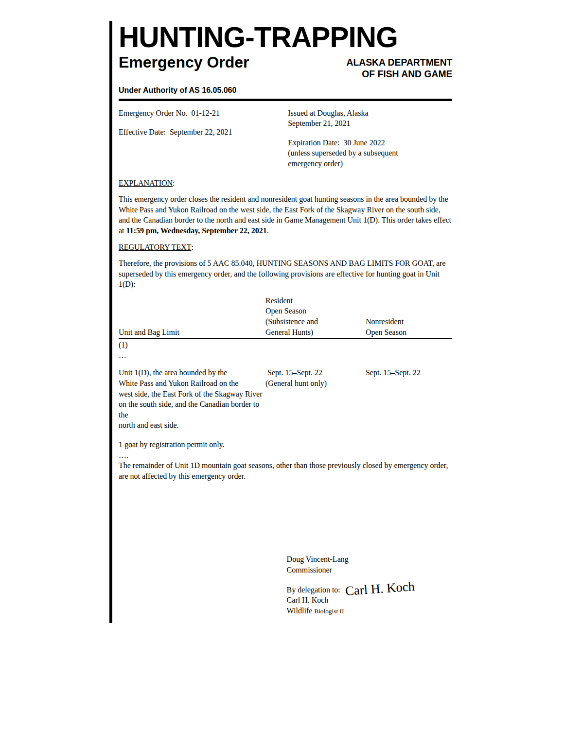HUNTING-TRAPPING
Emergency Order
ALASKA DEPARTMENT
OF FISH AND GAME
Under Authority of AS 16.05.060
Emergency Order No. 01-12-21
Effective Date: September 22, 2021
Issued at Douglas, Alaska
September 21, 2021
Expiration Date: 30 June 2022
(unless superseded by a subsequent
emergency order)
EXPLANATION
:
This emergency order closes the resident and nonresident goat hunting seasons in the area bounded by the White Pass and Yukon Railroad on the west side, the East Fork of the Skagway River on the south side, and the Canadian border to the north and east side in Game Management Unit 1(D). This order takes effect at 11:59 pm, Wednesday, September 22, 2021.
REGULATORY TEXT
:
Therefore, the provisions of 5 AAC 85.040, HUNTING SEASONS AND BAG LIMITS FOR GOAT, are superseded by this emergency order, and the following provisions are effective for hunting goat in Unit 1(D):
| Unit and Bag Limit | Resident Open Season (Subsistence and General Hunts) | Nonresident Open Season |
| --- | --- | --- |
| (1) … | | |
| Unit 1(D), the area bounded by the White Pass and Yukon Railroad on the west side, the East Fork of the Skagway River on the south side, and the Canadian border to the north and east side. | Sept. 15–Sept. 22 (General hunt only) | Sept. 15–Sept. 22 |
1 goat by registration permit only.
….
The remainder of Unit 1D mountain goat seasons, other than those previously closed by emergency order, are not affected by this emergency order.
Doug Vincent-Lang
Commissioner
By delegation to: Carl H. Koch
Carl H. Koch
Wildlife Biologist II